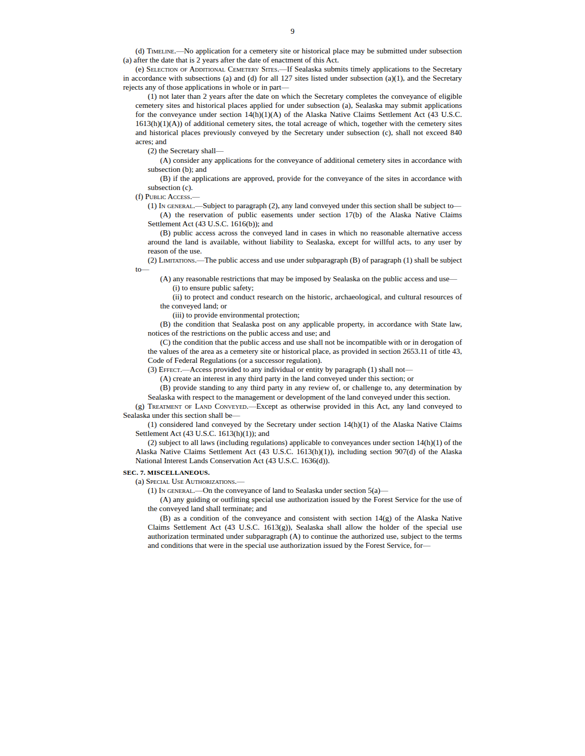9
(d) Timeline.—No application for a cemetery site or historical place may be submitted under subsection (a) after the date that is 2 years after the date of enactment of this Act.
(e) Selection of Additional Cemetery Sites.—If Sealaska submits timely applications to the Secretary in accordance with subsections (a) and (d) for all 127 sites listed under subsection (a)(1), and the Secretary rejects any of those applications in whole or in part—
(1) not later than 2 years after the date on which the Secretary completes the conveyance of eligible cemetery sites and historical places applied for under subsection (a), Sealaska may submit applications for the conveyance under section 14(h)(1)(A) of the Alaska Native Claims Settlement Act (43 U.S.C. 1613(h)(1)(A)) of additional cemetery sites, the total acreage of which, together with the cemetery sites and historical places previously conveyed by the Secretary under subsection (c), shall not exceed 840 acres; and
(2) the Secretary shall—
(A) consider any applications for the conveyance of additional cemetery sites in accordance with subsection (b); and
(B) if the applications are approved, provide for the conveyance of the sites in accordance with subsection (c).
(f) Public Access.—
(1) In general.—Subject to paragraph (2), any land conveyed under this section shall be subject to—
(A) the reservation of public easements under section 17(b) of the Alaska Native Claims Settlement Act (43 U.S.C. 1616(b)); and
(B) public access across the conveyed land in cases in which no reasonable alternative access around the land is available, without liability to Sealaska, except for willful acts, to any user by reason of the use.
(2) Limitations.—The public access and use under subparagraph (B) of paragraph (1) shall be subject to—
(A) any reasonable restrictions that may be imposed by Sealaska on the public access and use—
(i) to ensure public safety;
(ii) to protect and conduct research on the historic, archaeological, and cultural resources of the conveyed land; or
(iii) to provide environmental protection;
(B) the condition that Sealaska post on any applicable property, in accordance with State law, notices of the restrictions on the public access and use; and
(C) the condition that the public access and use shall not be incompatible with or in derogation of the values of the area as a cemetery site or historical place, as provided in section 2653.11 of title 43, Code of Federal Regulations (or a successor regulation).
(3) Effect.—Access provided to any individual or entity by paragraph (1) shall not—
(A) create an interest in any third party in the land conveyed under this section; or
(B) provide standing to any third party in any review of, or challenge to, any determination by Sealaska with respect to the management or development of the land conveyed under this section.
(g) Treatment of Land Conveyed.—Except as otherwise provided in this Act, any land conveyed to Sealaska under this section shall be—
(1) considered land conveyed by the Secretary under section 14(h)(1) of the Alaska Native Claims Settlement Act (43 U.S.C. 1613(h)(1)); and
(2) subject to all laws (including regulations) applicable to conveyances under section 14(h)(1) of the Alaska Native Claims Settlement Act (43 U.S.C. 1613(h)(1)), including section 907(d) of the Alaska National Interest Lands Conservation Act (43 U.S.C. 1636(d)).
SEC. 7. MISCELLANEOUS.
(a) Special Use Authorizations.—
(1) In general.—On the conveyance of land to Sealaska under section 5(a)—
(A) any guiding or outfitting special use authorization issued by the Forest Service for the use of the conveyed land shall terminate; and
(B) as a condition of the conveyance and consistent with section 14(g) of the Alaska Native Claims Settlement Act (43 U.S.C. 1613(g)), Sealaska shall allow the holder of the special use authorization terminated under subparagraph (A) to continue the authorized use, subject to the terms and conditions that were in the special use authorization issued by the Forest Service, for—